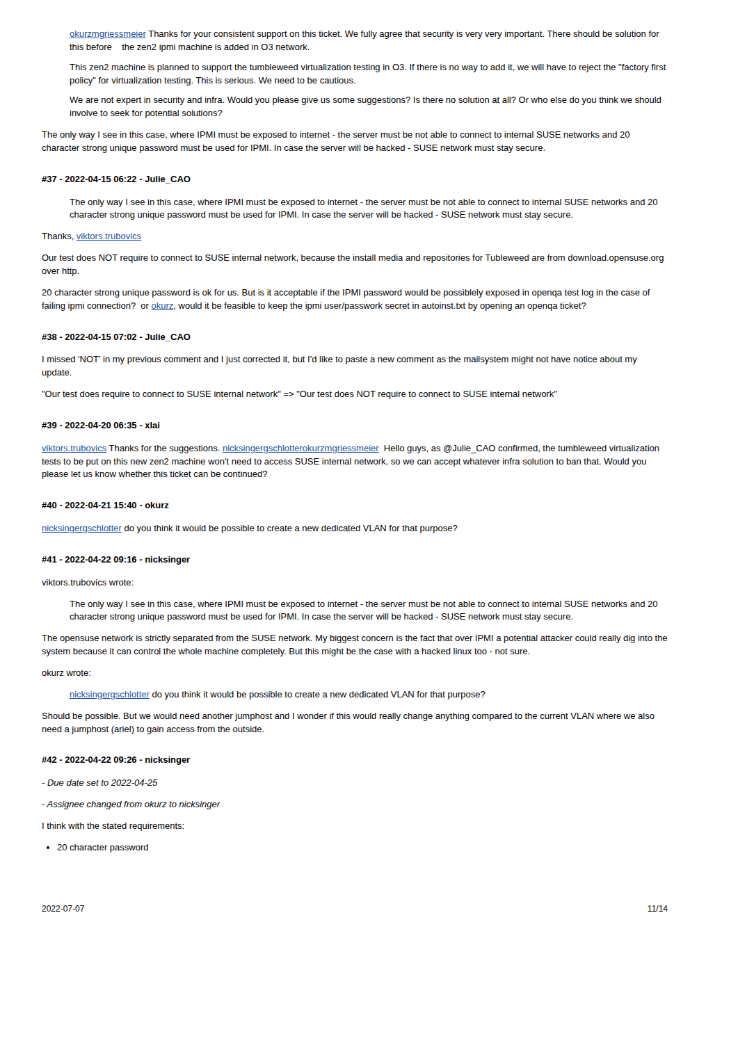okurz mgriessmeier Thanks for your consistent support on this ticket. We fully agree that security is very very important. There should be solution for this before the zen2 ipmi machine is added in O3 network.
This zen2 machine is planned to support the tumbleweed virtualization testing in O3. If there is no way to add it, we will have to reject the "factory first policy" for virtualization testing. This is serious. We need to be cautious.
We are not expert in security and infra. Would you please give us some suggestions? Is there no solution at all? Or who else do you think we should involve to seek for potential solutions?
The only way I see in this case, where IPMI must be exposed to internet - the server must be not able to connect to internal SUSE networks and 20 character strong unique password must be used for IPMI. In case the server will be hacked - SUSE network must stay secure.
#37 - 2022-04-15 06:22 - Julie_CAO
The only way I see in this case, where IPMI must be exposed to internet - the server must be not able to connect to internal SUSE networks and 20 character strong unique password must be used for IPMI. In case the server will be hacked - SUSE network must stay secure.
Thanks, viktors.trubovics
Our test does NOT require to connect to SUSE internal network, because the install media and repositories for Tubleweed are from download.opensuse.org over http.
20 character strong unique password is ok for us. But is it acceptable if the IPMI password would be possiblely exposed in openqa test log in the case of failing ipmi connection? or okurz, would it be feasible to keep the ipmi user/passwork secret in autoinst.txt by opening an openqa ticket?
#38 - 2022-04-15 07:02 - Julie_CAO
I missed 'NOT' in my previous comment and I just corrected it, but I'd like to paste a new comment as the mailsystem might not have notice about my update.
"Our test does require to connect to SUSE internal network" => "Our test does NOT require to connect to SUSE internal network"
#39 - 2022-04-20 06:35 - xlai
viktors.trubovics Thanks for the suggestions. nicksinger gschlotter okurz mgriessmeier Hello guys, as @Julie_CAO confirmed, the tumbleweed virtualization tests to be put on this new zen2 machine won't need to access SUSE internal network, so we can accept whatever infra solution to ban that. Would you please let us know whether this ticket can be continued?
#40 - 2022-04-21 15:40 - okurz
nicksinger gschlotter do you think it would be possible to create a new dedicated VLAN for that purpose?
#41 - 2022-04-22 09:16 - nicksinger
viktors.trubovics wrote:
The only way I see in this case, where IPMI must be exposed to internet - the server must be not able to connect to internal SUSE networks and 20 character strong unique password must be used for IPMI. In case the server will be hacked - SUSE network must stay secure.
The opensuse network is strictly separated from the SUSE network. My biggest concern is the fact that over IPMI a potential attacker could really dig into the system because it can control the whole machine completely. But this might be the case with a hacked linux too - not sure.
okurz wrote:
nicksinger gschlotter do you think it would be possible to create a new dedicated VLAN for that purpose?
Should be possible. But we would need another jumphost and I wonder if this would really change anything compared to the current VLAN where we also need a jumphost (ariel) to gain access from the outside.
#42 - 2022-04-22 09:26 - nicksinger
- Due date set to 2022-04-25
- Assignee changed from okurz to nicksinger
I think with the stated requirements:
20 character password
2022-07-07 11/14